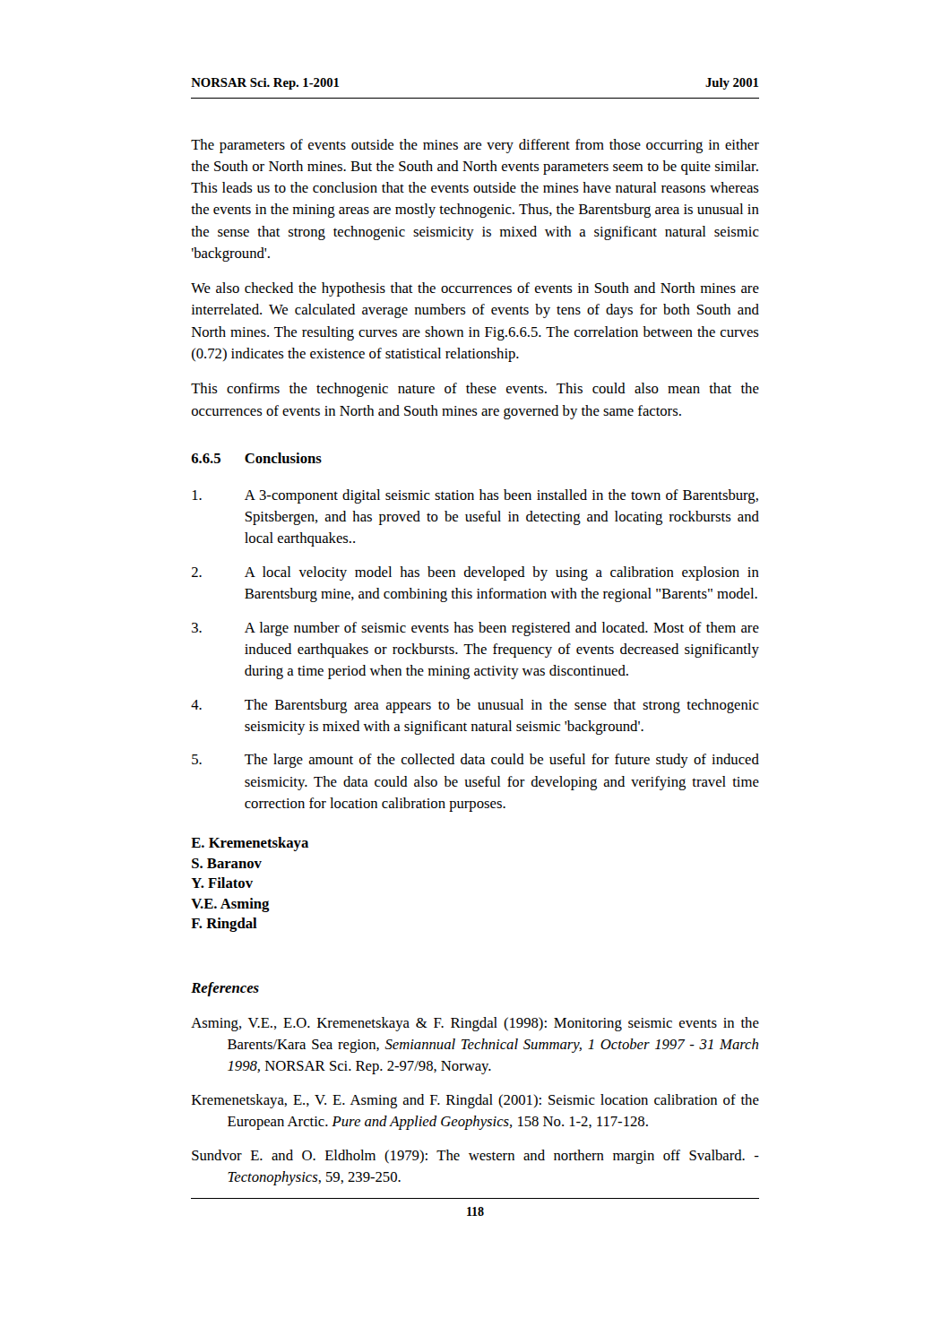NORSAR Sci. Rep. 1-2001 July 2001
The parameters of events outside the mines are very different from those occurring in either the South or North mines. But the South and North events parameters seem to be quite similar. This leads us to the conclusion that the events outside the mines have natural reasons whereas the events in the mining areas are mostly technogenic. Thus, the Barentsburg area is unusual in the sense that strong technogenic seismicity is mixed with a significant natural seismic 'background'.
We also checked the hypothesis that the occurrences of events in South and North mines are interrelated. We calculated average numbers of events by tens of days for both South and North mines. The resulting curves are shown in Fig.6.6.5. The correlation between the curves (0.72) indicates the existence of statistical relationship.
This confirms the technogenic nature of these events. This could also mean that the occurrences of events in North and South mines are governed by the same factors.
6.6.5 Conclusions
A 3-component digital seismic station has been installed in the town of Barentsburg, Spitsbergen, and has proved to be useful in detecting and locating rockbursts and local earthquakes..
A local velocity model has been developed by using a calibration explosion in Barentsburg mine, and combining this information with the regional "Barents" model.
A large number of seismic events has been registered and located. Most of them are induced earthquakes or rockbursts. The frequency of events decreased significantly during a time period when the mining activity was discontinued.
The Barentsburg area appears to be unusual in the sense that strong technogenic seismicity is mixed with a significant natural seismic 'background'.
The large amount of the collected data could be useful for future study of induced seismicity. The data could also be useful for developing and verifying travel time correction for location calibration purposes.
E. Kremenetskaya
S. Baranov
Y. Filatov
V.E. Asming
F. Ringdal
References
Asming, V.E., E.O. Kremenetskaya & F. Ringdal (1998): Monitoring seismic events in the Barents/Kara Sea region, Semiannual Technical Summary, 1 October 1997 - 31 March 1998, NORSAR Sci. Rep. 2-97/98, Norway.
Kremenetskaya, E., V. E. Asming and F. Ringdal (2001): Seismic location calibration of the European Arctic. Pure and Applied Geophysics, 158 No. 1-2, 117-128.
Sundvor E. and O. Eldholm (1979): The western and northern margin off Svalbard. - Tectonophysics, 59, 239-250.
118